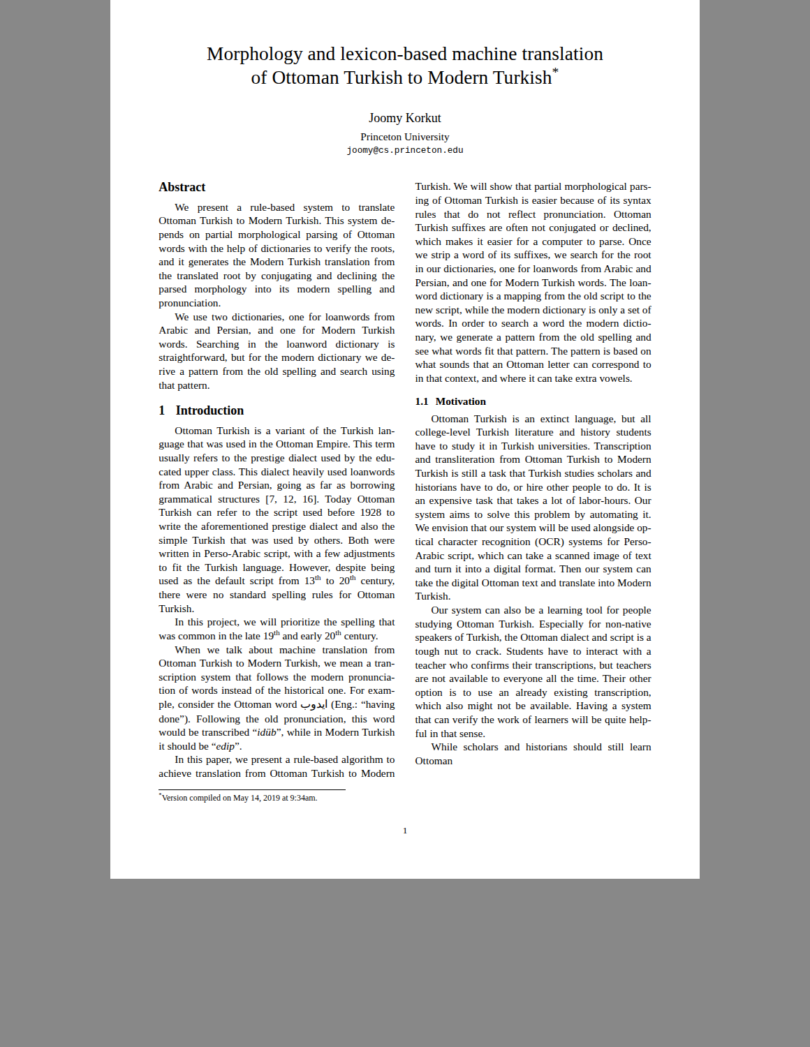Morphology and lexicon-based machine translation
of Ottoman Turkish to Modern Turkish*
Joomy Korkut
Princeton University
joomy@cs.princeton.edu
Abstract
We present a rule-based system to translate Ottoman Turkish to Modern Turkish. This system depends on partial morphological parsing of Ottoman words with the help of dictionaries to verify the roots, and it generates the Modern Turkish translation from the translated root by conjugating and declining the parsed morphology into its modern spelling and pronunciation.
We use two dictionaries, one for loanwords from Arabic and Persian, and one for Modern Turkish words. Searching in the loanword dictionary is straightforward, but for the modern dictionary we derive a pattern from the old spelling and search using that pattern.
1 Introduction
Ottoman Turkish is a variant of the Turkish language that was used in the Ottoman Empire. This term usually refers to the prestige dialect used by the educated upper class. This dialect heavily used loanwords from Arabic and Persian, going as far as borrowing grammatical structures [7, 12, 16]. Today Ottoman Turkish can refer to the script used before 1928 to write the aforementioned prestige dialect and also the simple Turkish that was used by others. Both were written in Perso-Arabic script, with a few adjustments to fit the Turkish language. However, despite being used as the default script from 13th to 20th century, there were no standard spelling rules for Ottoman Turkish.
In this project, we will prioritize the spelling that was common in the late 19th and early 20th century.
When we talk about machine translation from Ottoman Turkish to Modern Turkish, we mean a transcription system that follows the modern pronunciation of words instead of the historical one. For example, consider the Ottoman word ايدوب (Eng.: “having done”). Following the old pronunciation, this word would be transcribed “idüb”, while in Modern Turkish it should be “edip”.
In this paper, we present a rule-based algorithm to achieve translation from Ottoman Turkish to Modern Turkish. We will show that partial morphological parsing of Ottoman Turkish is easier because of its syntax rules that do not reflect pronunciation. Ottoman Turkish suffixes are often not conjugated or declined, which makes it easier for a computer to parse. Once we strip a word of its suffixes, we search for the root in our dictionaries, one for loanwords from Arabic and Persian, and one for Modern Turkish words. The loanword dictionary is a mapping from the old script to the new script, while the modern dictionary is only a set of words. In order to search a word the modern dictionary, we generate a pattern from the old spelling and see what words fit that pattern. The pattern is based on what sounds that an Ottoman letter can correspond to in that context, and where it can take extra vowels.
1.1 Motivation
Ottoman Turkish is an extinct language, but all college-level Turkish literature and history students have to study it in Turkish universities. Transcription and transliteration from Ottoman Turkish to Modern Turkish is still a task that Turkish studies scholars and historians have to do, or hire other people to do. It is an expensive task that takes a lot of labor-hours. Our system aims to solve this problem by automating it. We envision that our system will be used alongside optical character recognition (OCR) systems for Perso-Arabic script, which can take a scanned image of text and turn it into a digital format. Then our system can take the digital Ottoman text and translate into Modern Turkish.
Our system can also be a learning tool for people studying Ottoman Turkish. Especially for non-native speakers of Turkish, the Ottoman dialect and script is a tough nut to crack. Students have to interact with a teacher who confirms their transcriptions, but teachers are not available to everyone all the time. Their other option is to use an already existing transcription, which also might not be available. Having a system that can verify the work of learners will be quite helpful in that sense.
While scholars and historians should still learn Ottoman
*Version compiled on May 14, 2019 at 9:34am.
1